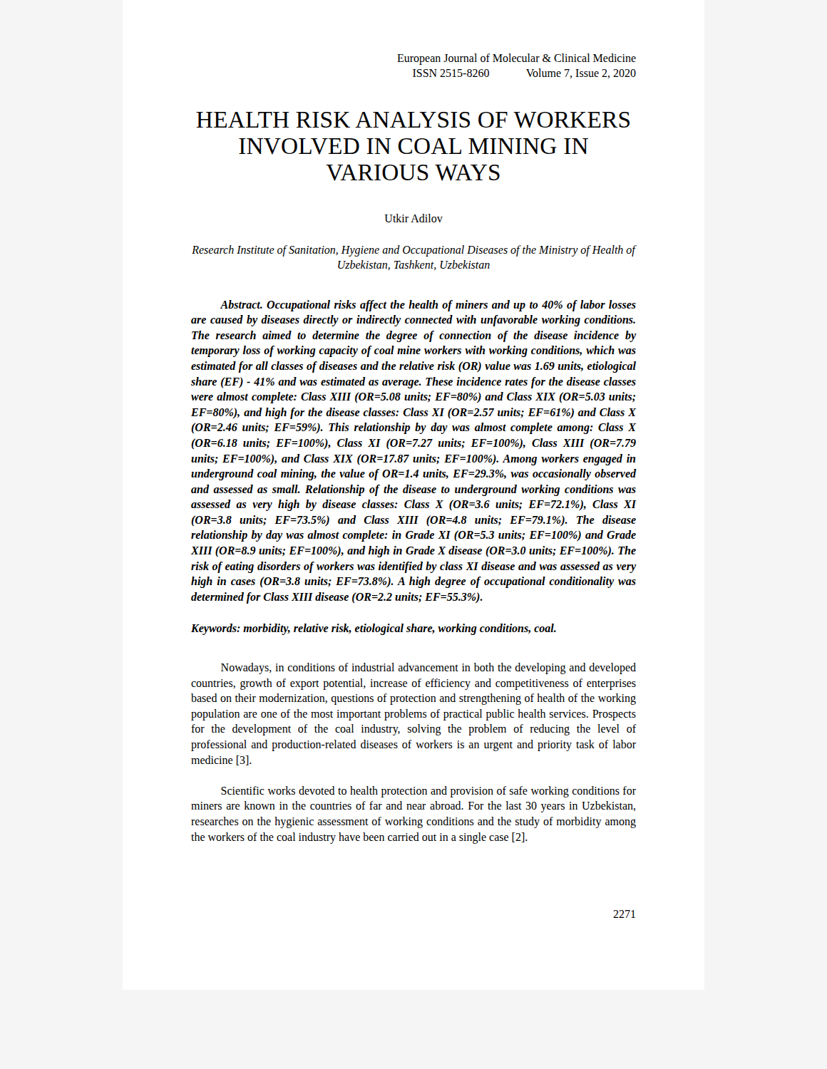European Journal of Molecular & Clinical Medicine
ISSN 2515-8260 Volume 7, Issue 2, 2020
HEALTH RISK ANALYSIS OF WORKERS INVOLVED IN COAL MINING IN VARIOUS WAYS
Utkir Adilov
Research Institute of Sanitation, Hygiene and Occupational Diseases of the Ministry of Health of Uzbekistan, Tashkent, Uzbekistan
Abstract. Occupational risks affect the health of miners and up to 40% of labor losses are caused by diseases directly or indirectly connected with unfavorable working conditions. The research aimed to determine the degree of connection of the disease incidence by temporary loss of working capacity of coal mine workers with working conditions, which was estimated for all classes of diseases and the relative risk (OR) value was 1.69 units, etiological share (EF) - 41% and was estimated as average. These incidence rates for the disease classes were almost complete: Class XIII (OR=5.08 units; EF=80%) and Class XIX (OR=5.03 units; EF=80%), and high for the disease classes: Class XI (OR=2.57 units; EF=61%) and Class X (OR=2.46 units; EF=59%). This relationship by day was almost complete among: Class X (OR=6.18 units; EF=100%), Class XI (OR=7.27 units; EF=100%), Class XIII (OR=7.79 units; EF=100%), and Class XIX (OR=17.87 units; EF=100%). Among workers engaged in underground coal mining, the value of OR=1.4 units, EF=29.3%, was occasionally observed and assessed as small. Relationship of the disease to underground working conditions was assessed as very high by disease classes: Class X (OR=3.6 units; EF=72.1%), Class XI (OR=3.8 units; EF=73.5%) and Class XIII (OR=4.8 units; EF=79.1%). The disease relationship by day was almost complete: in Grade XI (OR=5.3 units; EF=100%) and Grade XIII (OR=8.9 units; EF=100%), and high in Grade X disease (OR=3.0 units; EF=100%). The risk of eating disorders of workers was identified by class XI disease and was assessed as very high in cases (OR=3.8 units; EF=73.8%). A high degree of occupational conditionality was determined for Class XIII disease (OR=2.2 units; EF=55.3%).
Keywords: morbidity, relative risk, etiological share, working conditions, coal.
Nowadays, in conditions of industrial advancement in both the developing and developed countries, growth of export potential, increase of efficiency and competitiveness of enterprises based on their modernization, questions of protection and strengthening of health of the working population are one of the most important problems of practical public health services. Prospects for the development of the coal industry, solving the problem of reducing the level of professional and production-related diseases of workers is an urgent and priority task of labor medicine [3].
Scientific works devoted to health protection and provision of safe working conditions for miners are known in the countries of far and near abroad. For the last 30 years in Uzbekistan, researches on the hygienic assessment of working conditions and the study of morbidity among the workers of the coal industry have been carried out in a single case [2].
2271